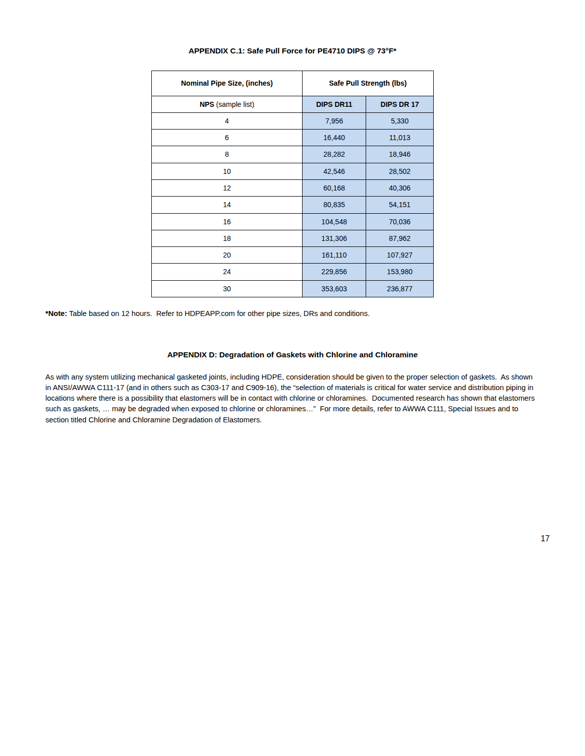APPENDIX C.1: Safe Pull Force for PE4710 DIPS @ 73°F*
| Nominal Pipe Size, (inches) | Safe Pull Strength (lbs) |
| --- | --- |
| NPS (sample list) | DIPS DR11 | DIPS DR 17 |
| 4 | 7,956 | 5,330 |
| 6 | 16,440 | 11,013 |
| 8 | 28,282 | 18,946 |
| 10 | 42,546 | 28,502 |
| 12 | 60,168 | 40,306 |
| 14 | 80,835 | 54,151 |
| 16 | 104,548 | 70,036 |
| 18 | 131,306 | 87,962 |
| 20 | 161,110 | 107,927 |
| 24 | 229,856 | 153,980 |
| 30 | 353,603 | 236,877 |
*Note: Table based on 12 hours. Refer to HDPEAPP.com for other pipe sizes, DRs and conditions.
APPENDIX D: Degradation of Gaskets with Chlorine and Chloramine
As with any system utilizing mechanical gasketed joints, including HDPE, consideration should be given to the proper selection of gaskets. As shown in ANSI/AWWA C111-17 (and in others such as C303-17 and C909-16), the “selection of materials is critical for water service and distribution piping in locations where there is a possibility that elastomers will be in contact with chlorine or chloramines. Documented research has shown that elastomers such as gaskets, … may be degraded when exposed to chlorine or chloramines…” For more details, refer to AWWA C111, Special Issues and to section titled Chlorine and Chloramine Degradation of Elastomers.
17